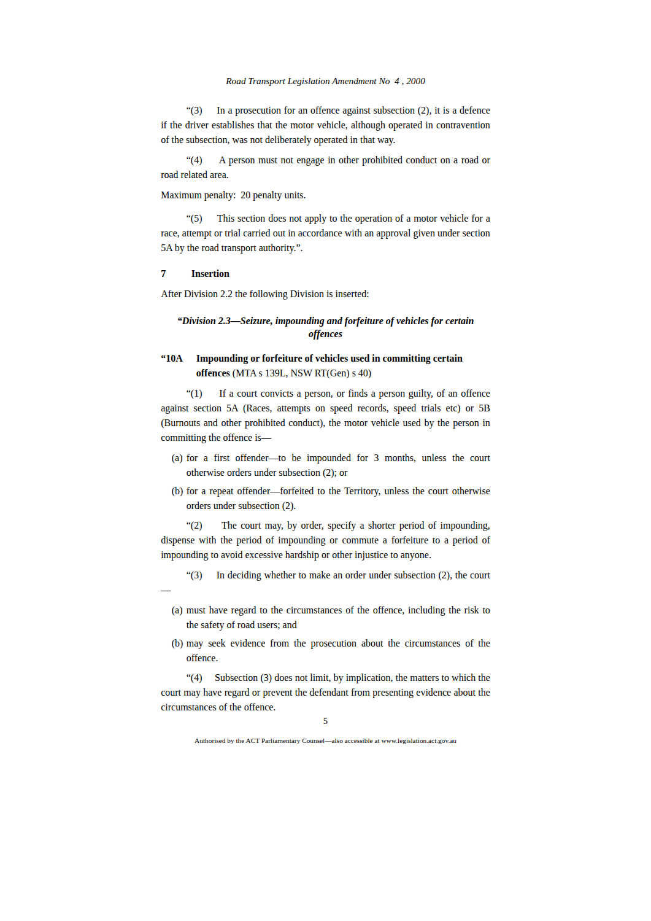Road Transport Legislation Amendment No 4 , 2000
“(3) In a prosecution for an offence against subsection (2), it is a defence if the driver establishes that the motor vehicle, although operated in contravention of the subsection, was not deliberately operated in that way.
“(4) A person must not engage in other prohibited conduct on a road or road related area.
Maximum penalty: 20 penalty units.
“(5) This section does not apply to the operation of a motor vehicle for a race, attempt or trial carried out in accordance with an approval given under section 5A by the road transport authority.”.
7 Insertion
After Division 2.2 the following Division is inserted:
“Division 2.3—Seizure, impounding and forfeiture of vehicles for certain offences
“10A Impounding or forfeiture of vehicles used in committing certain offences (MTA s 139L, NSW RT(Gen) s 40)
“(1) If a court convicts a person, or finds a person guilty, of an offence against section 5A (Races, attempts on speed records, speed trials etc) or 5B (Burnouts and other prohibited conduct), the motor vehicle used by the person in committing the offence is—
(a) for a first offender—to be impounded for 3 months, unless the court otherwise orders under subsection (2); or
(b) for a repeat offender—forfeited to the Territory, unless the court otherwise orders under subsection (2).
“(2) The court may, by order, specify a shorter period of impounding, dispense with the period of impounding or commute a forfeiture to a period of impounding to avoid excessive hardship or other injustice to anyone.
“(3) In deciding whether to make an order under subsection (2), the court—
(a) must have regard to the circumstances of the offence, including the risk to the safety of road users; and
(b) may seek evidence from the prosecution about the circumstances of the offence.
“(4) Subsection (3) does not limit, by implication, the matters to which the court may have regard or prevent the defendant from presenting evidence about the circumstances of the offence.
5
Authorised by the ACT Parliamentary Counsel—also accessible at www.legislation.act.gov.au